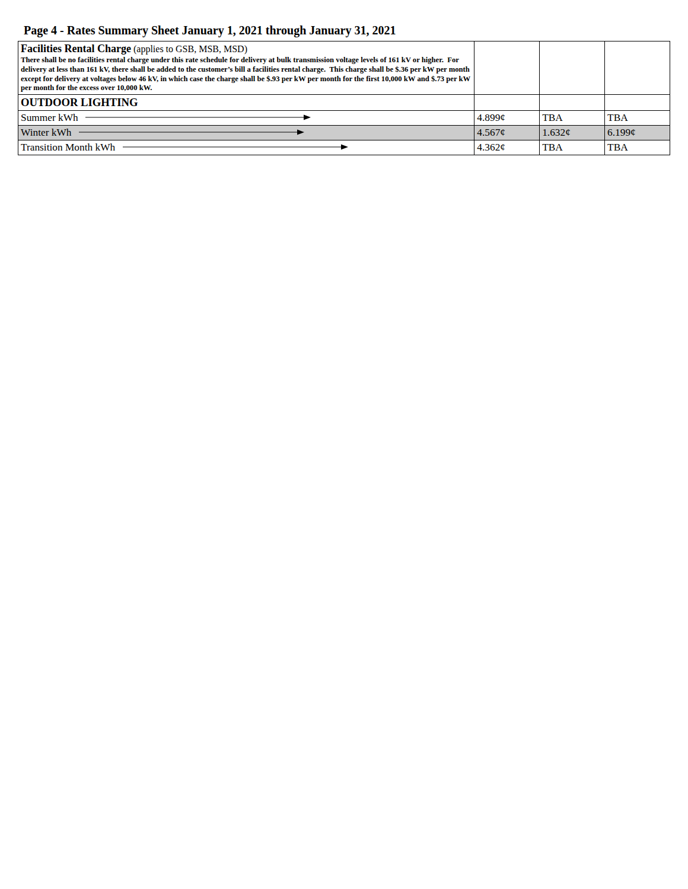Page 4 - Rates Summary Sheet January 1, 2021 through January 31, 2021
| Facilities Rental Charge (applies to GSB, MSB, MSD) There shall be no facilities rental charge under this rate schedule for delivery at bulk transmission voltage levels of 161 kV or higher. For delivery at less than 161 kV, there shall be added to the customer’s bill a facilities rental charge. This charge shall be $.36 per kW per month except for delivery at voltages below 46 kV, in which case the charge shall be $.93 per kW per month for the first 10,000 kW and $.73 per kW per month for the excess over 10,000 kW. | | | |
| OUTDOOR LIGHTING | | | |
| Summer kWh | 4.899¢ | TBA | TBA |
| Winter kWh | 4.567¢ | 1.632¢ | 6.199¢ |
| Transition Month kWh | 4.362¢ | TBA | TBA |